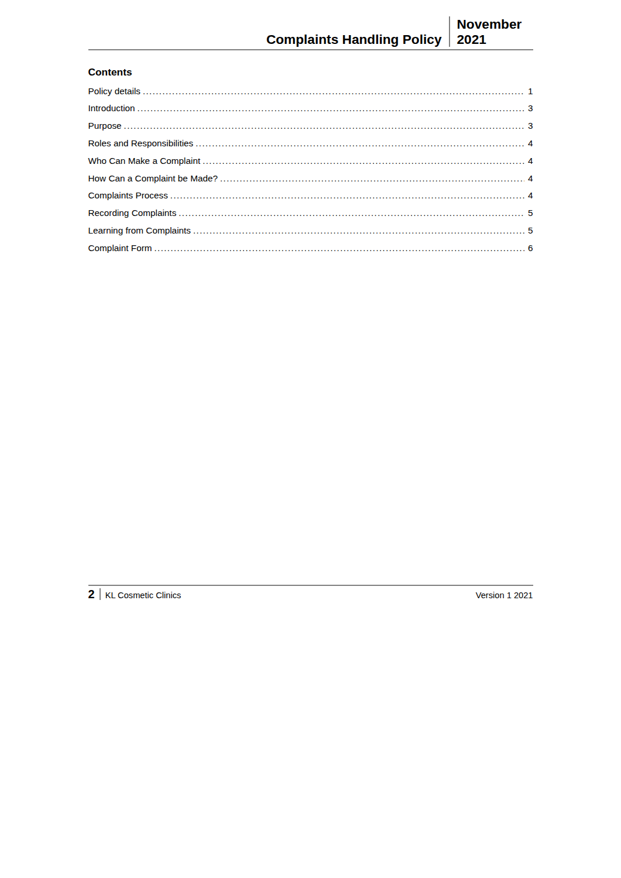Complaints Handling Policy
November
2021
Contents
Policy details ........................................................................................................................... 1
Introduction ............................................................................................................................. 3
Purpose .................................................................................................................................... 3
Roles and Responsibilities ......................................................................................................... 4
Who Can Make a Complaint ......................................................................................................... 4
How Can a Complaint be Made? .................................................................................................... 4
Complaints Process ..................................................................................................................... 4
Recording Complaints ................................................................................................................. 5
Learning from Complaints ......................................................................................................... 5
Complaint Form ......................................................................................................................... 6
2 KL Cosmetic Clinics
Version 1 2021